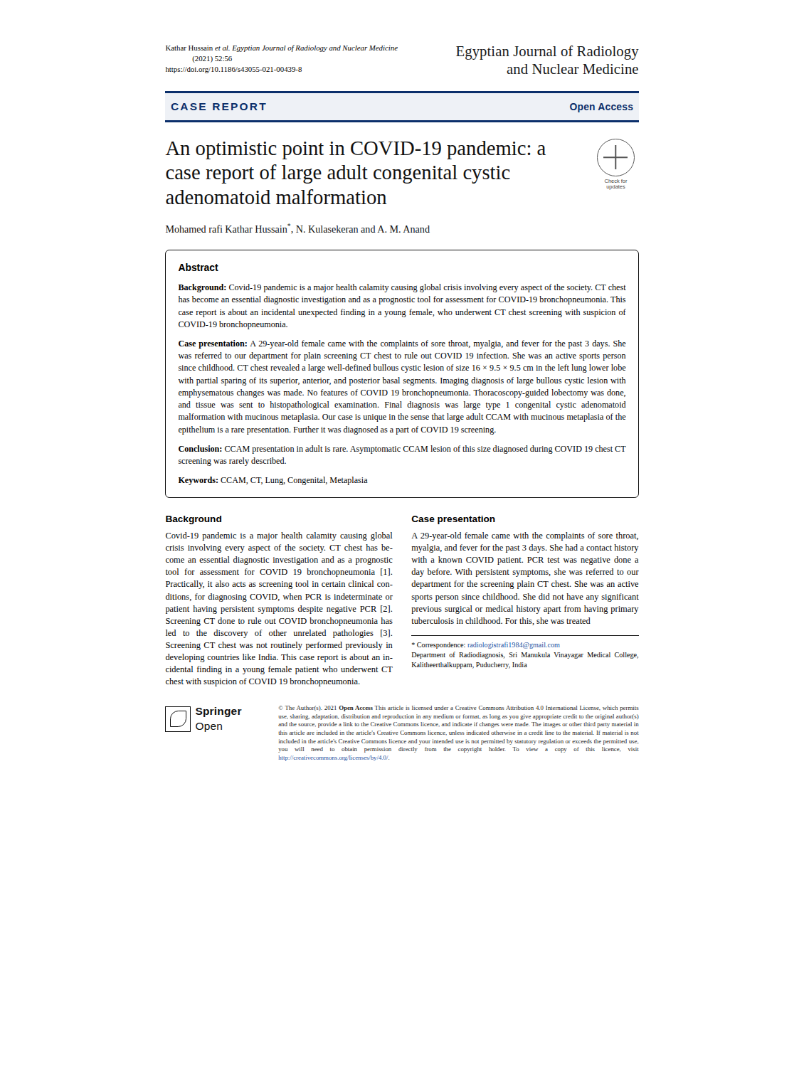Kathar Hussain et al. Egyptian Journal of Radiology and Nuclear Medicine
(2021) 52:56
https://doi.org/10.1186/s43055-021-00439-8
Egyptian Journal of Radiology
and Nuclear Medicine
CASE REPORT
Open Access
An optimistic point in COVID-19 pandemic: a case report of large adult congenital cystic adenomatoid malformation
Check for
updates
Mohamed rafi Kathar Hussain*, N. Kulasekeran and A. M. Anand
Abstract
Background: Covid-19 pandemic is a major health calamity causing global crisis involving every aspect of the society. CT chest has become an essential diagnostic investigation and as a prognostic tool for assessment for COVID-19 bronchopneumonia. This case report is about an incidental unexpected finding in a young female, who underwent CT chest screening with suspicion of COVID-19 bronchopneumonia.
Case presentation: A 29-year-old female came with the complaints of sore throat, myalgia, and fever for the past 3 days. She was referred to our department for plain screening CT chest to rule out COVID 19 infection. She was an active sports person since childhood. CT chest revealed a large well-defined bullous cystic lesion of size 16 × 9.5 × 9.5 cm in the left lung lower lobe with partial sparing of its superior, anterior, and posterior basal segments. Imaging diagnosis of large bullous cystic lesion with emphysematous changes was made. No features of COVID 19 bronchopneumonia. Thoracoscopy-guided lobectomy was done, and tissue was sent to histopathological examination. Final diagnosis was large type 1 congenital cystic adenomatoid malformation with mucinous metaplasia. Our case is unique in the sense that large adult CCAM with mucinous metaplasia of the epithelium is a rare presentation. Further it was diagnosed as a part of COVID 19 screening.
Conclusion: CCAM presentation in adult is rare. Asymptomatic CCAM lesion of this size diagnosed during COVID 19 chest CT screening was rarely described.
Keywords: CCAM, CT, Lung, Congenital, Metaplasia
Background
Covid-19 pandemic is a major health calamity causing global crisis involving every aspect of the society. CT chest has become an essential diagnostic investigation and as a prognostic tool for assessment for COVID 19 bronchopneumonia [1]. Practically, it also acts as screening tool in certain clinical conditions, for diagnosing COVID, when PCR is indeterminate or patient having persistent symptoms despite negative PCR [2]. Screening CT done to rule out COVID bronchopneumonia has led to the discovery of other unrelated pathologies [3]. Screening CT chest was not routinely performed previously in developing countries like India. This case report is about an incidental finding in a young female patient who underwent CT chest with suspicion of COVID 19 bronchopneumonia.
Case presentation
A 29-year-old female came with the complaints of sore throat, myalgia, and fever for the past 3 days. She had a contact history with a known COVID patient. PCR test was negative done a day before. With persistent symptoms, she was referred to our department for the screening plain CT chest. She was an active sports person since childhood. She did not have any significant previous surgical or medical history apart from having primary tuberculosis in childhood. For this, she was treated
* Correspondence: radiologistrafi1984@gmail.com
Department of Radiodiagnosis, Sri Manukula Vinayagar Medical College, Kalitheerthalkuppam, Puducherry, India
Springer Open
© The Author(s). 2021 Open Access This article is licensed under a Creative Commons Attribution 4.0 International License, which permits use, sharing, adaptation, distribution and reproduction in any medium or format, as long as you give appropriate credit to the original author(s) and the source, provide a link to the Creative Commons licence, and indicate if changes were made. The images or other third party material in this article are included in the article's Creative Commons licence, unless indicated otherwise in a credit line to the material. If material is not included in the article's Creative Commons licence and your intended use is not permitted by statutory regulation or exceeds the permitted use, you will need to obtain permission directly from the copyright holder. To view a copy of this licence, visit http://creativecommons.org/licenses/by/4.0/.